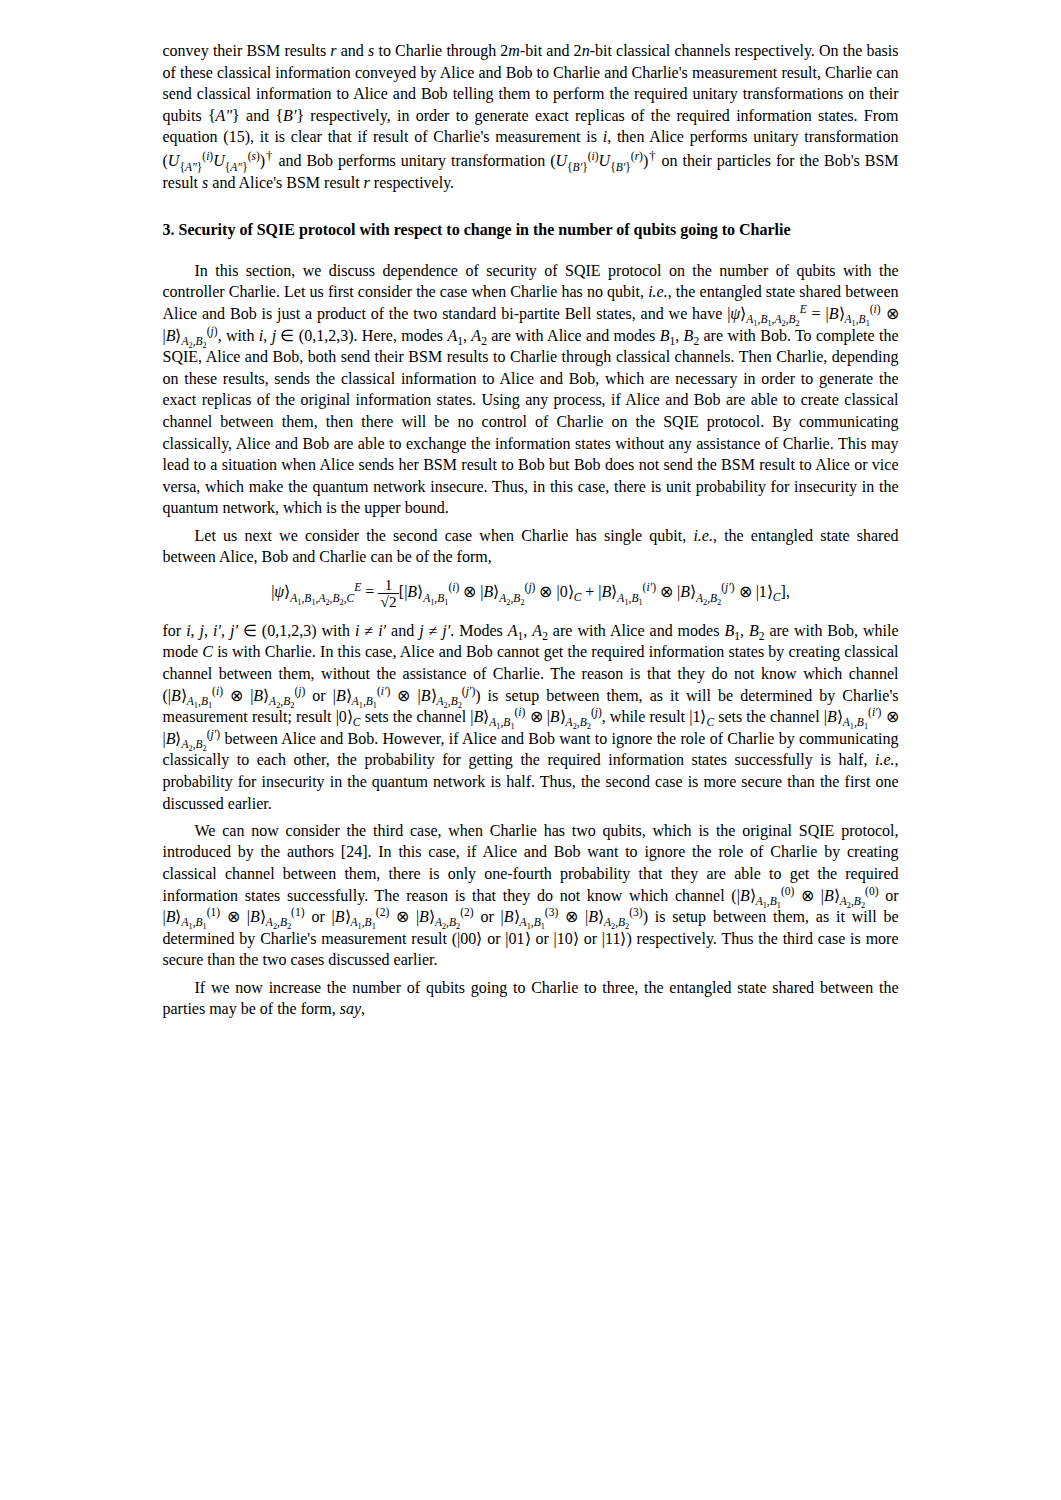convey their BSM results r and s to Charlie through 2m-bit and 2n-bit classical channels respectively. On the basis of these classical information conveyed by Alice and Bob to Charlie and Charlie's measurement result, Charlie can send classical information to Alice and Bob telling them to perform the required unitary transformations on their qubits {A″} and {B′} respectively, in order to generate exact replicas of the required information states. From equation (15), it is clear that if result of Charlie's measurement is i, then Alice performs unitary transformation (U{A″}(i)U{A″}(s))† and Bob performs unitary transformation (U{B′}(i)U{B′}(r))† on their particles for the Bob's BSM result s and Alice's BSM result r respectively.
3. Security of SQIE protocol with respect to change in the number of qubits going to Charlie
In this section, we discuss dependence of security of SQIE protocol on the number of qubits with the controller Charlie. Let us first consider the case when Charlie has no qubit, i.e., the entangled state shared between Alice and Bob is just a product of the two standard bi-partite Bell states, and we have |ψ⟩A1,B1,A2,B2E = |B⟩A1,B1(i) ⊗ |B⟩A2,B2(j), with i, j ∈ (0,1,2,3). Here, modes A1, A2 are with Alice and modes B1, B2 are with Bob. To complete the SQIE, Alice and Bob, both send their BSM results to Charlie through classical channels. Then Charlie, depending on these results, sends the classical information to Alice and Bob, which are necessary in order to generate the exact replicas of the original information states. Using any process, if Alice and Bob are able to create classical channel between them, then there will be no control of Charlie on the SQIE protocol. By communicating classically, Alice and Bob are able to exchange the information states without any assistance of Charlie. This may lead to a situation when Alice sends her BSM result to Bob but Bob does not send the BSM result to Alice or vice versa, which make the quantum network insecure. Thus, in this case, there is unit probability for insecurity in the quantum network, which is the upper bound.
Let us next we consider the second case when Charlie has single qubit, i.e., the entangled state shared between Alice, Bob and Charlie can be of the form,
|ψ⟩A1,B1,A2,B2,CE = 1√2[|B⟩A1,B1(i) ⊗ |B⟩A2,B2(j) ⊗ |0⟩C + |B⟩A1,B1(i′) ⊗ |B⟩A2,B2(j′) ⊗ |1⟩C],
for i, j, i′, j′ ∈ (0,1,2,3) with i ≠ i′ and j ≠ j′. Modes A1, A2 are with Alice and modes B1, B2 are with Bob, while mode C is with Charlie. In this case, Alice and Bob cannot get the required information states by creating classical channel between them, without the assistance of Charlie. The reason is that they do not know which channel (|B⟩A1,B1(i) ⊗ |B⟩A2,B2(j) or |B⟩A1,B1(i′) ⊗ |B⟩A2,B2(j′)) is setup between them, as it will be determined by Charlie's measurement result; result |0⟩C sets the channel |B⟩A1,B1(i) ⊗ |B⟩A2,B2(j), while result |1⟩C sets the channel |B⟩A1,B1(i′) ⊗ |B⟩A2,B2(j′) between Alice and Bob. However, if Alice and Bob want to ignore the role of Charlie by communicating classically to each other, the probability for getting the required information states successfully is half, i.e., probability for insecurity in the quantum network is half. Thus, the second case is more secure than the first one discussed earlier.
We can now consider the third case, when Charlie has two qubits, which is the original SQIE protocol, introduced by the authors [24]. In this case, if Alice and Bob want to ignore the role of Charlie by creating classical channel between them, there is only one-fourth probability that they are able to get the required information states successfully. The reason is that they do not know which channel (|B⟩A1,B1(0) ⊗ |B⟩A2,B2(0) or |B⟩A1,B1(1) ⊗ |B⟩A2,B2(1) or |B⟩A1,B1(2) ⊗ |B⟩A2,B2(2) or |B⟩A1,B1(3) ⊗ |B⟩A2,B2(3)) is setup between them, as it will be determined by Charlie's measurement result (|00⟩ or |01⟩ or |10⟩ or |11⟩) respectively. Thus the third case is more secure than the two cases discussed earlier.
If we now increase the number of qubits going to Charlie to three, the entangled state shared between the parties may be of the form, say,